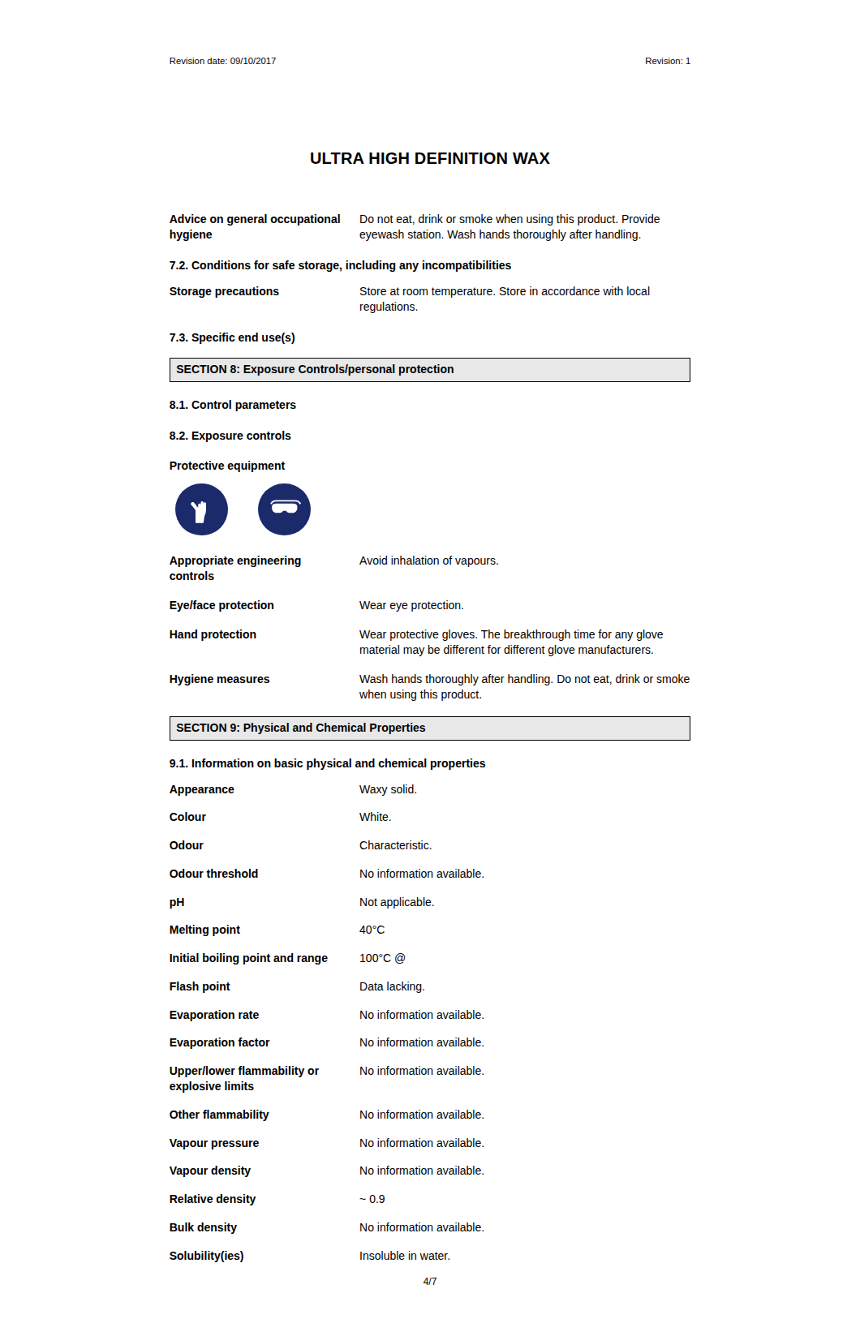Revision date: 09/10/2017 Revision: 1
ULTRA HIGH DEFINITION WAX
Advice on general occupational hygiene
Do not eat, drink or smoke when using this product. Provide eyewash station. Wash hands thoroughly after handling.
7.2. Conditions for safe storage, including any incompatibilities
Storage precautions
Store at room temperature. Store in accordance with local regulations.
7.3. Specific end use(s)
SECTION 8: Exposure Controls/personal protection
8.1. Control parameters
8.2. Exposure controls
Protective equipment
Appropriate engineering controls
Avoid inhalation of vapours.
Eye/face protection
Wear eye protection.
Hand protection
Wear protective gloves. The breakthrough time for any glove material may be different for different glove manufacturers.
Hygiene measures
Wash hands thoroughly after handling. Do not eat, drink or smoke when using this product.
SECTION 9: Physical and Chemical Properties
9.1. Information on basic physical and chemical properties
Appearance
Waxy solid.
Colour
White.
Odour
Characteristic.
Odour threshold
No information available.
pH
Not applicable.
Melting point
40°C
Initial boiling point and range
100°C @
Flash point
Data lacking.
Evaporation rate
No information available.
Evaporation factor
No information available.
Upper/lower flammability or explosive limits
No information available.
Other flammability
No information available.
Vapour pressure
No information available.
Vapour density
No information available.
Relative density
~ 0.9
Bulk density
No information available.
Solubility(ies)
Insoluble in water.
4/7